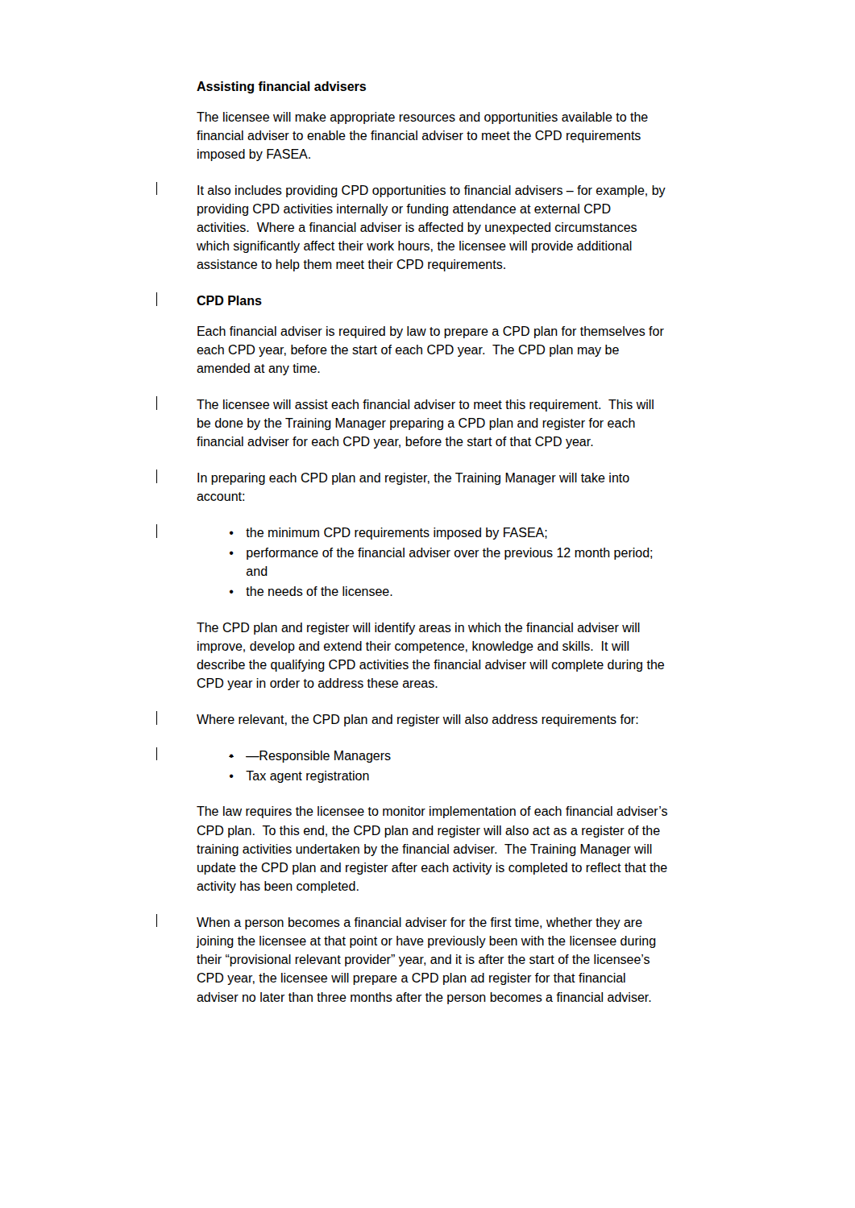Assisting financial advisers
The licensee will make appropriate resources and opportunities available to the financial adviser to enable the financial adviser to meet the CPD requirements imposed by FASEA.
It also includes providing CPD opportunities to financial advisers – for example, by providing CPD activities internally or funding attendance at external CPD activities. Where a financial adviser is affected by unexpected circumstances which significantly affect their work hours, the licensee will provide additional assistance to help them meet their CPD requirements.
CPD Plans
Each financial adviser is required by law to prepare a CPD plan for themselves for each CPD year, before the start of each CPD year. The CPD plan may be amended at any time.
The licensee will assist each financial adviser to meet this requirement. This will be done by the Training Manager preparing a CPD plan and register for each financial adviser for each CPD year, before the start of that CPD year.
In preparing each CPD plan and register, the Training Manager will take into account:
the minimum CPD requirements imposed by FASEA;
performance of the financial adviser over the previous 12 month period; and
the needs of the licensee.
The CPD plan and register will identify areas in which the financial adviser will improve, develop and extend their competence, knowledge and skills. It will describe the qualifying CPD activities the financial adviser will complete during the CPD year in order to address these areas.
Where relevant, the CPD plan and register will also address requirements for:
—Responsible Managers
Tax agent registration
The law requires the licensee to monitor implementation of each financial adviser’s CPD plan. To this end, the CPD plan and register will also act as a register of the training activities undertaken by the financial adviser. The Training Manager will update the CPD plan and register after each activity is completed to reflect that the activity has been completed.
When a person becomes a financial adviser for the first time, whether they are joining the licensee at that point or have previously been with the licensee during their “provisional relevant provider” year, and it is after the start of the licensee’s CPD year, the licensee will prepare a CPD plan ad register for that financial adviser no later than three months after the person becomes a financial adviser.